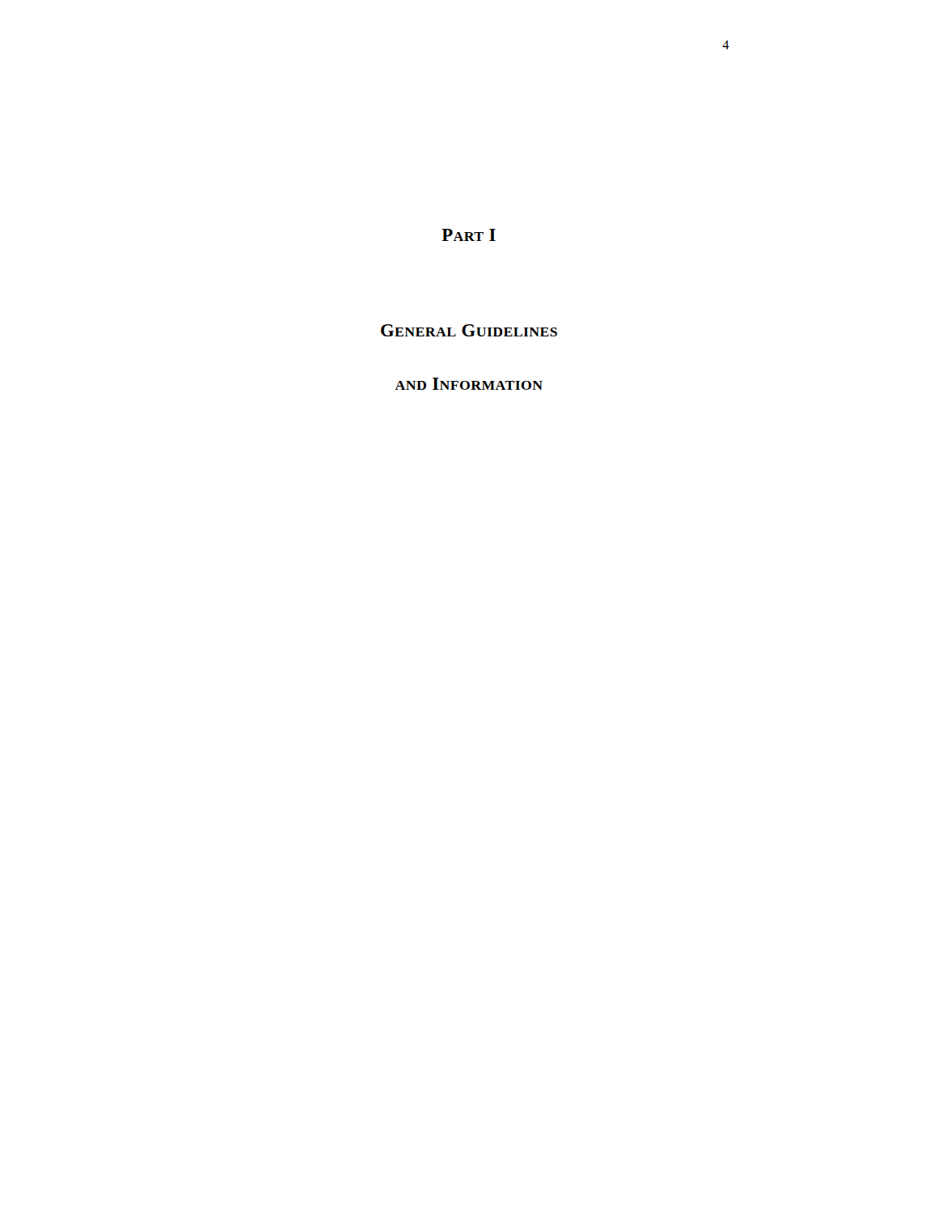4
Part I
General Guidelines
and Information